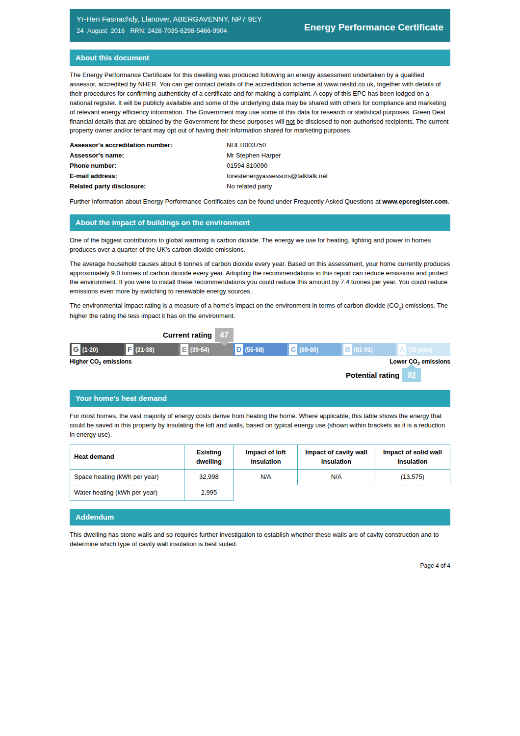Energy Performance Certificate
Yr-Hen Fasnachdy, Llanover, ABERGAVENNY, NP7 9EY
24 August 2016 RRN: 2428-7035-6298-5466-9904
About this document
The Energy Performance Certificate for this dwelling was produced following an energy assessment undertaken by a qualified assessor, accredited by NHER. You can get contact details of the accreditation scheme at www.nesltd.co.uk, together with details of their procedures for confirming authenticity of a certificate and for making a complaint. A copy of this EPC has been lodged on a national register. It will be publicly available and some of the underlying data may be shared with others for compliance and marketing of relevant energy efficiency information. The Government may use some of this data for research or statistical purposes. Green Deal financial details that are obtained by the Government for these purposes will not be disclosed to non-authorised recipients. The current property owner and/or tenant may opt out of having their information shared for marketing purposes.
| Assessor's accreditation number: | NHER003750 |
| Assessor's name: | Mr Stephen Harper |
| Phone number: | 01594 810090 |
| E-mail address: | forestenergyassessors@talktalk.net |
| Related party disclosure: | No related party |
Further information about Energy Performance Certificates can be found under Frequently Asked Questions at www.epcregister.com.
About the impact of buildings on the environment
One of the biggest contributors to global warming is carbon dioxide. The energy we use for heating, lighting and power in homes produces over a quarter of the UK’s carbon dioxide emissions.
The average household causes about 6 tonnes of carbon dioxide every year. Based on this assessment, your home currently produces approximately 9.0 tonnes of carbon dioxide every year. Adopting the recommendations in this report can reduce emissions and protect the environment. If you were to install these recommendations you could reduce this amount by 7.4 tonnes per year. You could reduce emissions even more by switching to renewable energy sources.
The environmental impact rating is a measure of a home's impact on the environment in terms of carbon dioxide (CO2) emissions. The higher the rating the less impact it has on the environment.
Current rating 47
| G (1-20) | F (21-38) | E (39-54) | D (55-68) | C (69-80) | B (81-91) | A (92 plus) |
Higher CO2 emissions
Lower CO2 emissions
Potential rating 92
Your home's heat demand
For most homes, the vast majority of energy costs derive from heating the home. Where applicable, this table shows the energy that could be saved in this property by insulating the loft and walls, based on typical energy use (shown within brackets as it is a reduction in energy use).
| Heat demand | Existing dwelling | Impact of loft insulation | Impact of cavity wall insulation | Impact of solid wall insulation |
| --- | --- | --- | --- | --- |
| Space heating (kWh per year) | 32,998 | N/A | N/A | (13,575) |
| Water heating (kWh per year) | 2,995 | | | |
Addendum
This dwelling has stone walls and so requires further investigation to establish whether these walls are of cavity construction and to determine which type of cavity wall insulation is best suited.
Page 4 of 4